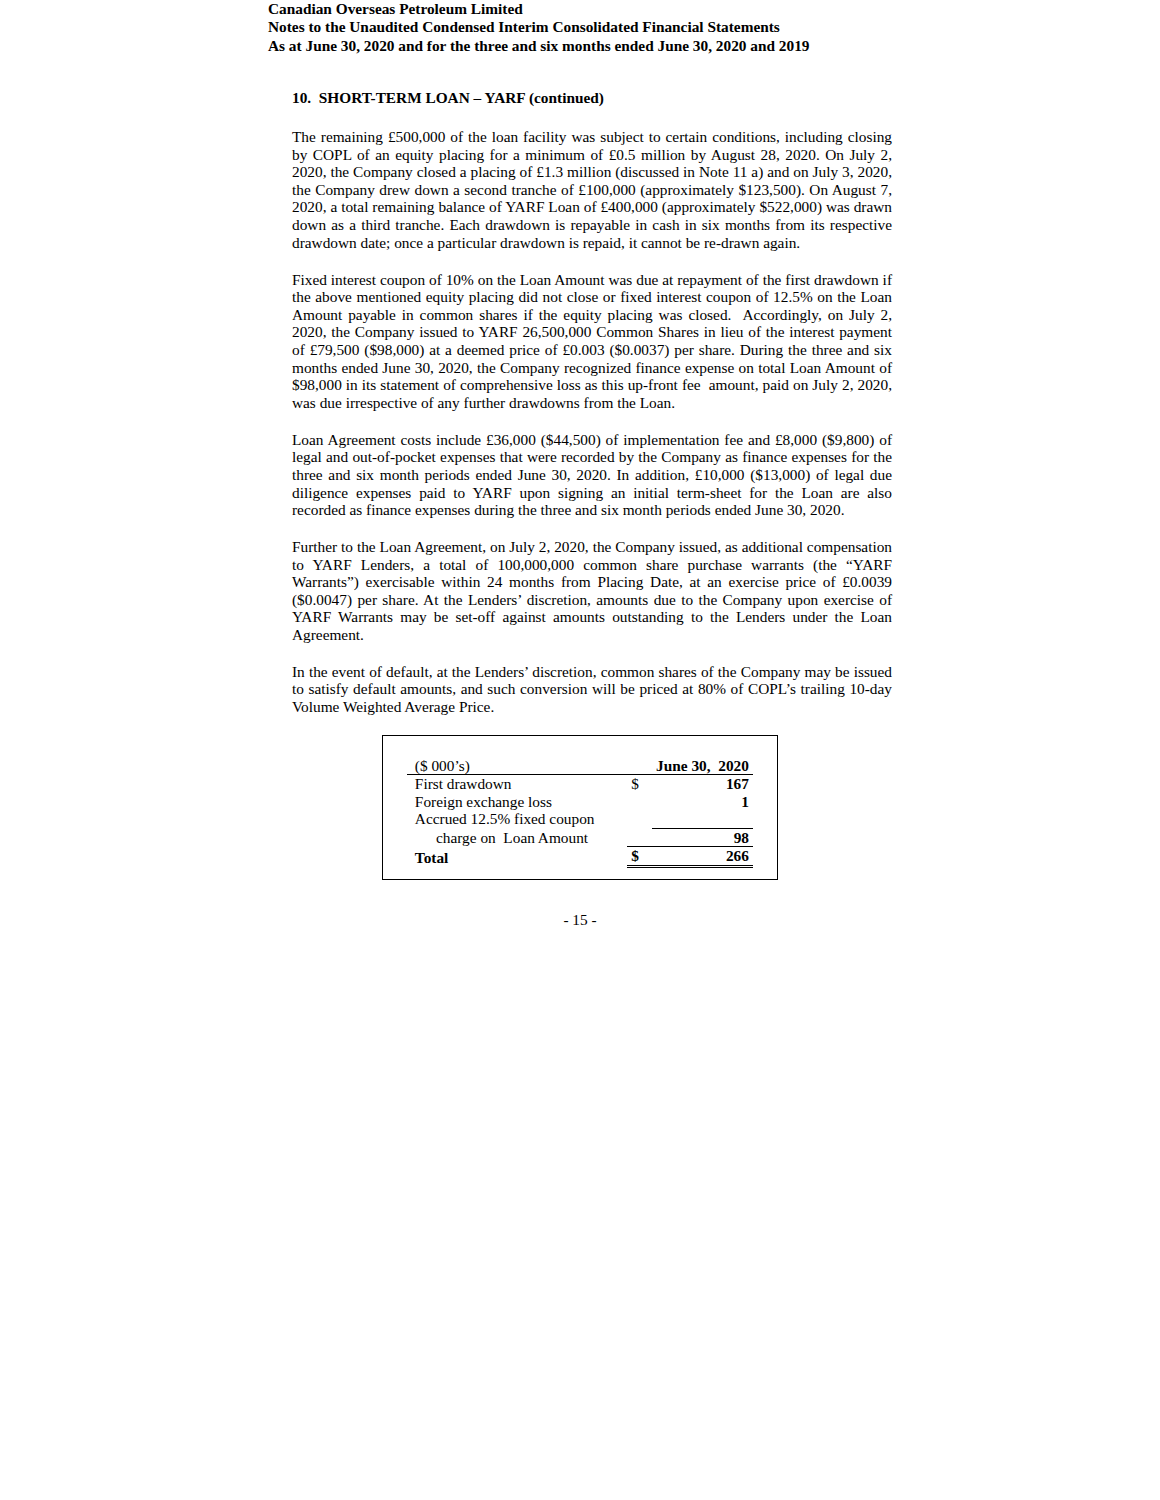Canadian Overseas Petroleum Limited
Notes to the Unaudited Condensed Interim Consolidated Financial Statements
As at June 30, 2020 and for the three and six months ended June 30, 2020 and 2019
10. SHORT-TERM LOAN – YARF (continued)
The remaining £500,000 of the loan facility was subject to certain conditions, including closing by COPL of an equity placing for a minimum of £0.5 million by August 28, 2020. On July 2, 2020, the Company closed a placing of £1.3 million (discussed in Note 11 a) and on July 3, 2020, the Company drew down a second tranche of £100,000 (approximately $123,500). On August 7, 2020, a total remaining balance of YARF Loan of £400,000 (approximately $522,000) was drawn down as a third tranche. Each drawdown is repayable in cash in six months from its respective drawdown date; once a particular drawdown is repaid, it cannot be re-drawn again.
Fixed interest coupon of 10% on the Loan Amount was due at repayment of the first drawdown if the above mentioned equity placing did not close or fixed interest coupon of 12.5% on the Loan Amount payable in common shares if the equity placing was closed. Accordingly, on July 2, 2020, the Company issued to YARF 26,500,000 Common Shares in lieu of the interest payment of £79,500 ($98,000) at a deemed price of £0.003 ($0.0037) per share. During the three and six months ended June 30, 2020, the Company recognized finance expense on total Loan Amount of $98,000 in its statement of comprehensive loss as this up-front fee amount, paid on July 2, 2020, was due irrespective of any further drawdowns from the Loan.
Loan Agreement costs include £36,000 ($44,500) of implementation fee and £8,000 ($9,800) of legal and out-of-pocket expenses that were recorded by the Company as finance expenses for the three and six month periods ended June 30, 2020. In addition, £10,000 ($13,000) of legal due diligence expenses paid to YARF upon signing an initial term-sheet for the Loan are also recorded as finance expenses during the three and six month periods ended June 30, 2020.
Further to the Loan Agreement, on July 2, 2020, the Company issued, as additional compensation to YARF Lenders, a total of 100,000,000 common share purchase warrants (the “YARF Warrants”) exercisable within 24 months from Placing Date, at an exercise price of £0.0039 ($0.0047) per share. At the Lenders’ discretion, amounts due to the Company upon exercise of YARF Warrants may be set-off against amounts outstanding to the Lenders under the Loan Agreement.
In the event of default, at the Lenders’ discretion, common shares of the Company may be issued to satisfy default amounts, and such conversion will be priced at 80% of COPL’s trailing 10-day Volume Weighted Average Price.
| ($ 000’s) | | June 30, 2020 |
| First drawdown | $ | 167 |
| Foreign exchange loss | | 1 |
| Accrued 12.5% fixed coupon | | |
| charge on Loan Amount | | 98 |
| Total | $ | 266 |
- 15 -